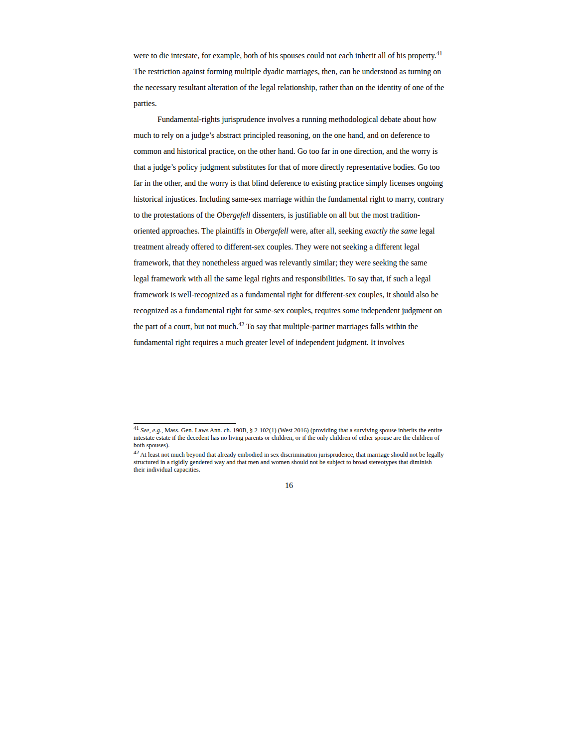were to die intestate, for example, both of his spouses could not each inherit all of his property.41 The restriction against forming multiple dyadic marriages, then, can be understood as turning on the necessary resultant alteration of the legal relationship, rather than on the identity of one of the parties.
Fundamental-rights jurisprudence involves a running methodological debate about how much to rely on a judge’s abstract principled reasoning, on the one hand, and on deference to common and historical practice, on the other hand. Go too far in one direction, and the worry is that a judge’s policy judgment substitutes for that of more directly representative bodies. Go too far in the other, and the worry is that blind deference to existing practice simply licenses ongoing historical injustices. Including same-sex marriage within the fundamental right to marry, contrary to the protestations of the Obergefell dissenters, is justifiable on all but the most tradition-oriented approaches. The plaintiffs in Obergefell were, after all, seeking exactly the same legal treatment already offered to different-sex couples. They were not seeking a different legal framework, that they nonetheless argued was relevantly similar; they were seeking the same legal framework with all the same legal rights and responsibilities. To say that, if such a legal framework is well-recognized as a fundamental right for different-sex couples, it should also be recognized as a fundamental right for same-sex couples, requires some independent judgment on the part of a court, but not much.42 To say that multiple-partner marriages falls within the fundamental right requires a much greater level of independent judgment. It involves
41 See, e.g., Mass. Gen. Laws Ann. ch. 190B, § 2-102(1) (West 2016) (providing that a surviving spouse inherits the entire intestate estate if the decedent has no living parents or children, or if the only children of either spouse are the children of both spouses).
42 At least not much beyond that already embodied in sex discrimination jurisprudence, that marriage should not be legally structured in a rigidly gendered way and that men and women should not be subject to broad stereotypes that diminish their individual capacities.
16